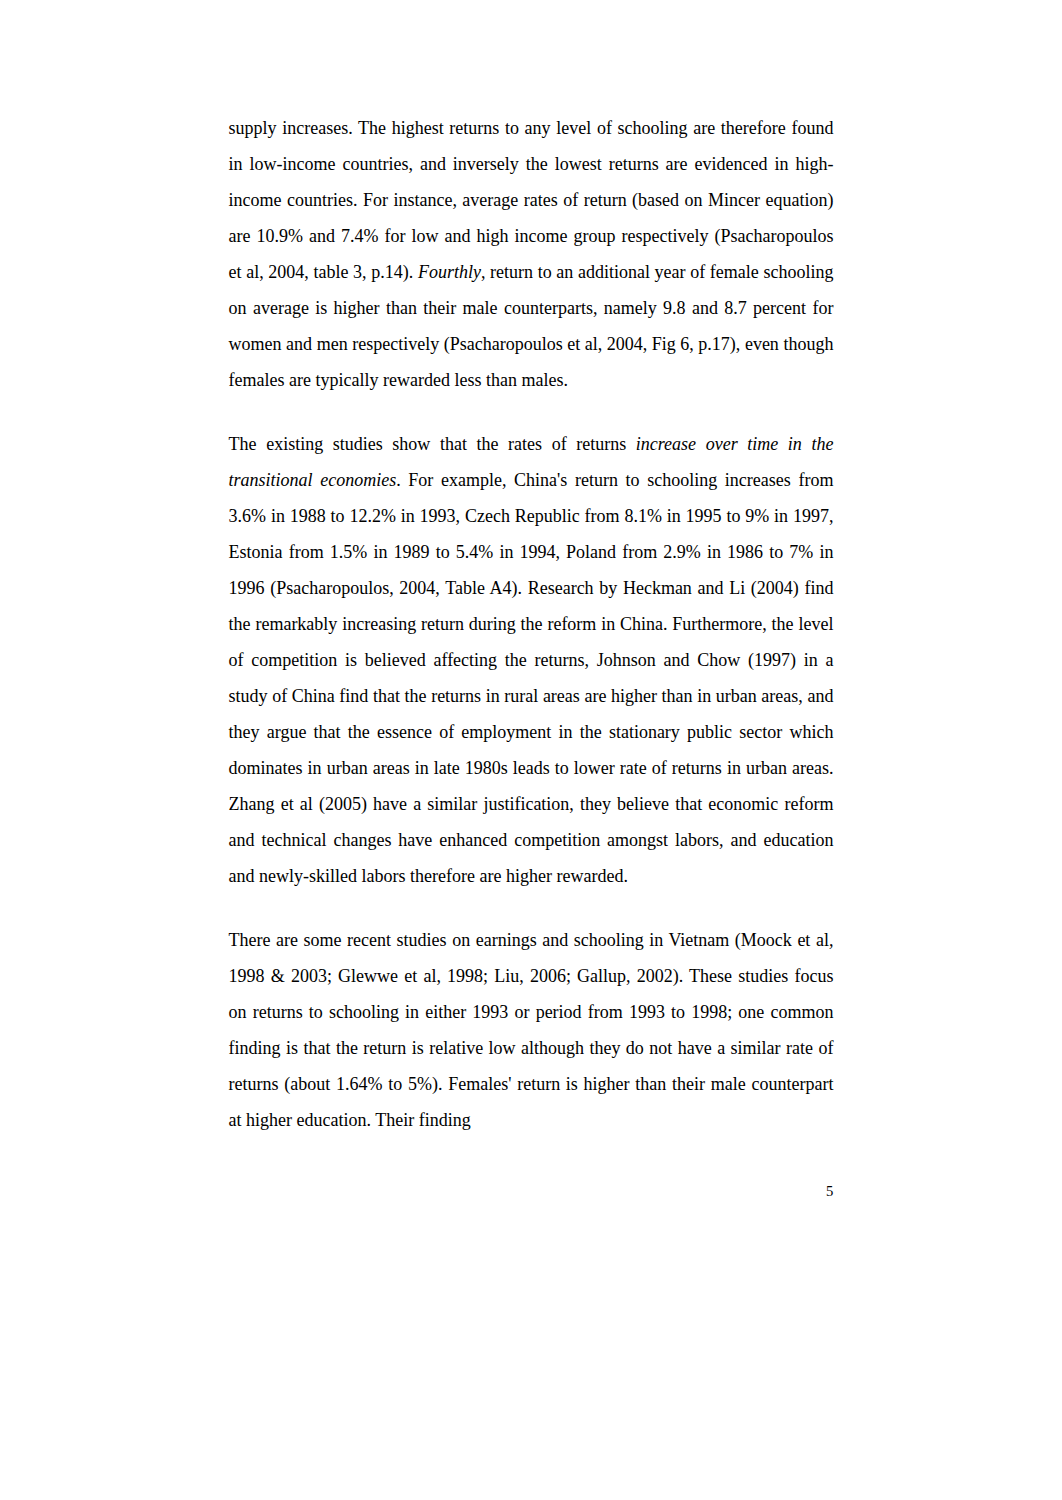supply increases. The highest returns to any level of schooling are therefore found in low-income countries, and inversely the lowest returns are evidenced in high-income countries. For instance, average rates of return (based on Mincer equation) are 10.9% and 7.4% for low and high income group respectively (Psacharopoulos et al, 2004, table 3, p.14). Fourthly, return to an additional year of female schooling on average is higher than their male counterparts, namely 9.8 and 8.7 percent for women and men respectively (Psacharopoulos et al, 2004, Fig 6, p.17), even though females are typically rewarded less than males.
The existing studies show that the rates of returns increase over time in the transitional economies. For example, China's return to schooling increases from 3.6% in 1988 to 12.2% in 1993, Czech Republic from 8.1% in 1995 to 9% in 1997, Estonia from 1.5% in 1989 to 5.4% in 1994, Poland from 2.9% in 1986 to 7% in 1996 (Psacharopoulos, 2004, Table A4). Research by Heckman and Li (2004) find the remarkably increasing return during the reform in China. Furthermore, the level of competition is believed affecting the returns, Johnson and Chow (1997) in a study of China find that the returns in rural areas are higher than in urban areas, and they argue that the essence of employment in the stationary public sector which dominates in urban areas in late 1980s leads to lower rate of returns in urban areas. Zhang et al (2005) have a similar justification, they believe that economic reform and technical changes have enhanced competition amongst labors, and education and newly-skilled labors therefore are higher rewarded.
There are some recent studies on earnings and schooling in Vietnam (Moock et al, 1998 & 2003; Glewwe et al, 1998; Liu, 2006; Gallup, 2002). These studies focus on returns to schooling in either 1993 or period from 1993 to 1998; one common finding is that the return is relative low although they do not have a similar rate of returns (about 1.64% to 5%). Females' return is higher than their male counterpart at higher education. Their finding
5